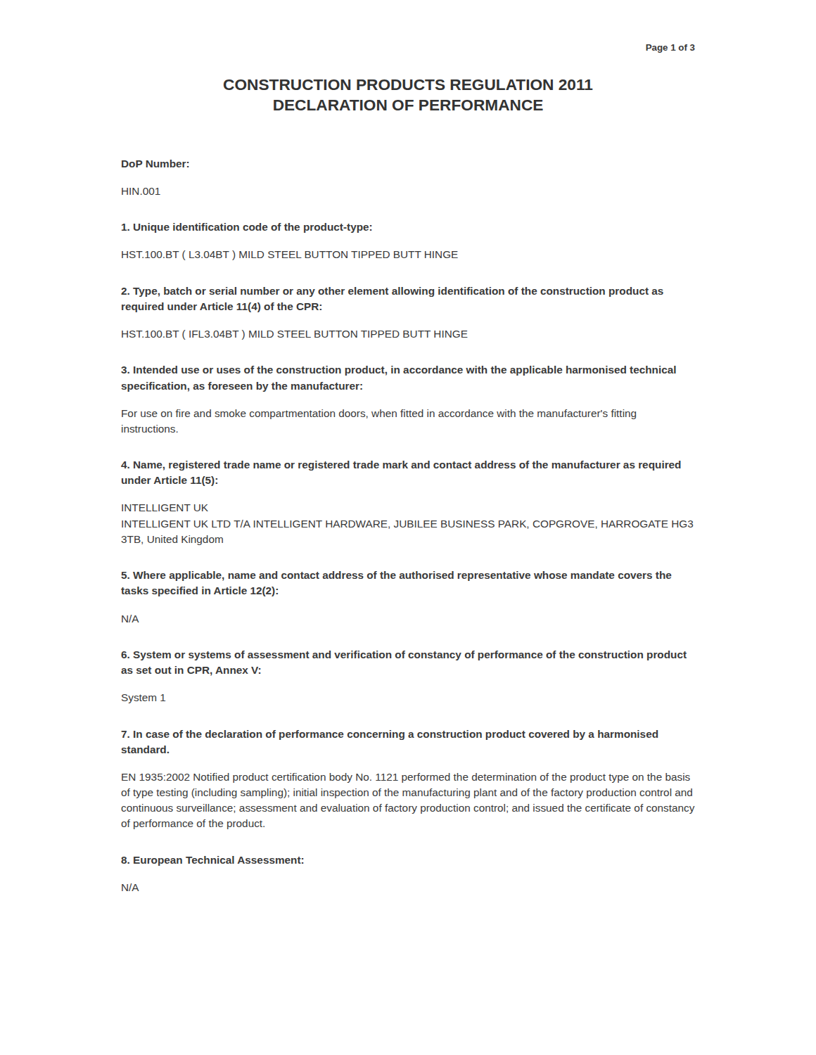Page 1 of 3
CONSTRUCTION PRODUCTS REGULATION 2011
DECLARATION OF PERFORMANCE
DoP Number:
HIN.001
1. Unique identification code of the product-type:
HST.100.BT ( L3.04BT ) MILD STEEL BUTTON TIPPED BUTT HINGE
2. Type, batch or serial number or any other element allowing identification of the construction product as required under Article 11(4) of the CPR:
HST.100.BT ( IFL3.04BT ) MILD STEEL BUTTON TIPPED BUTT HINGE
3. Intended use or uses of the construction product, in accordance with the applicable harmonised technical specification, as foreseen by the manufacturer:
For use on fire and smoke compartmentation doors, when fitted in accordance with the manufacturer's fitting instructions.
4. Name, registered trade name or registered trade mark and contact address of the manufacturer as required under Article 11(5):
INTELLIGENT UK
INTELLIGENT UK LTD T/A INTELLIGENT HARDWARE, JUBILEE BUSINESS PARK, COPGROVE, HARROGATE HG3 3TB, United Kingdom
5. Where applicable, name and contact address of the authorised representative whose mandate covers the tasks specified in Article 12(2):
N/A
6. System or systems of assessment and verification of constancy of performance of the construction product as set out in CPR, Annex V:
System 1
7. In case of the declaration of performance concerning a construction product covered by a harmonised standard.
EN 1935:2002 Notified product certification body No. 1121 performed the determination of the product type on the basis of type testing (including sampling); initial inspection of the manufacturing plant and of the factory production control and continuous surveillance; assessment and evaluation of factory production control; and issued the certificate of constancy of performance of the product.
8. European Technical Assessment:
N/A